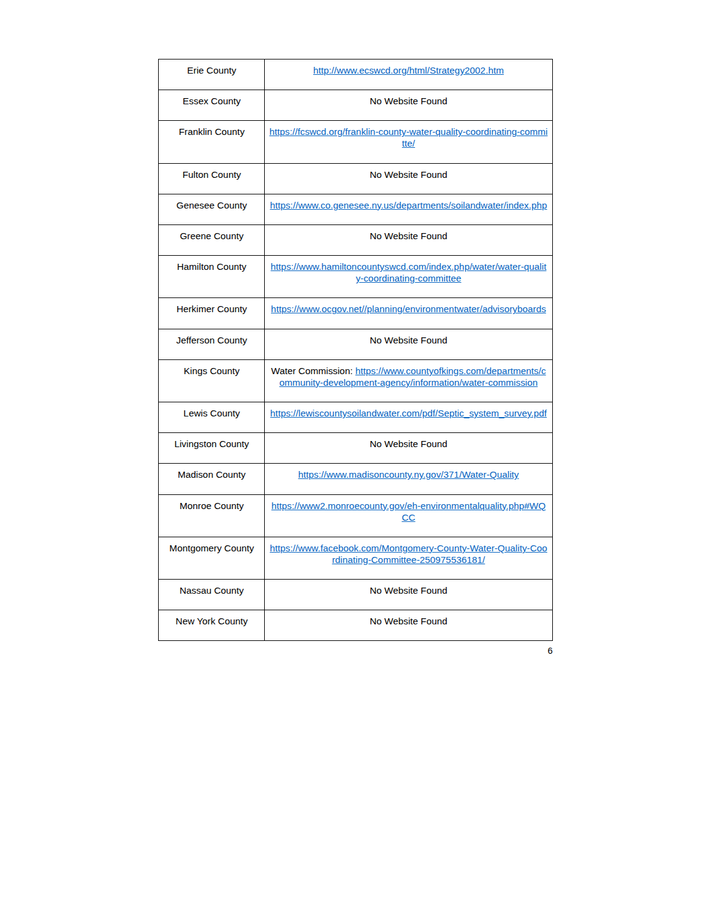| Erie County | http://www.ecswcd.org/html/Strategy2002.htm |
| Essex County | No Website Found |
| Franklin County | https://fcswcd.org/franklin-county-water-quality-coordinating-committe/ |
| Fulton County | No Website Found |
| Genesee County | https://www.co.genesee.ny.us/departments/soilandwater/index.php |
| Greene County | No Website Found |
| Hamilton County | https://www.hamiltoncountyswcd.com/index.php/water/water-quality-coordinating-committee |
| Herkimer County | https://www.ocgov.net//planning/environmentwater/advisoryboards |
| Jefferson County | No Website Found |
| Kings County | Water Commission: https://www.countyofkings.com/departments/community-development-agency/information/water-commission |
| Lewis County | https://lewiscountysoilandwater.com/pdf/Septic_system_survey.pdf |
| Livingston County | No Website Found |
| Madison County | https://www.madisoncounty.ny.gov/371/Water-Quality |
| Monroe County | https://www2.monroecounty.gov/eh-environmentalquality.php#WQCC |
| Montgomery County | https://www.facebook.com/Montgomery-County-Water-Quality-Coordinating-Committee-250975536181/ |
| Nassau County | No Website Found |
| New York County | No Website Found |
6